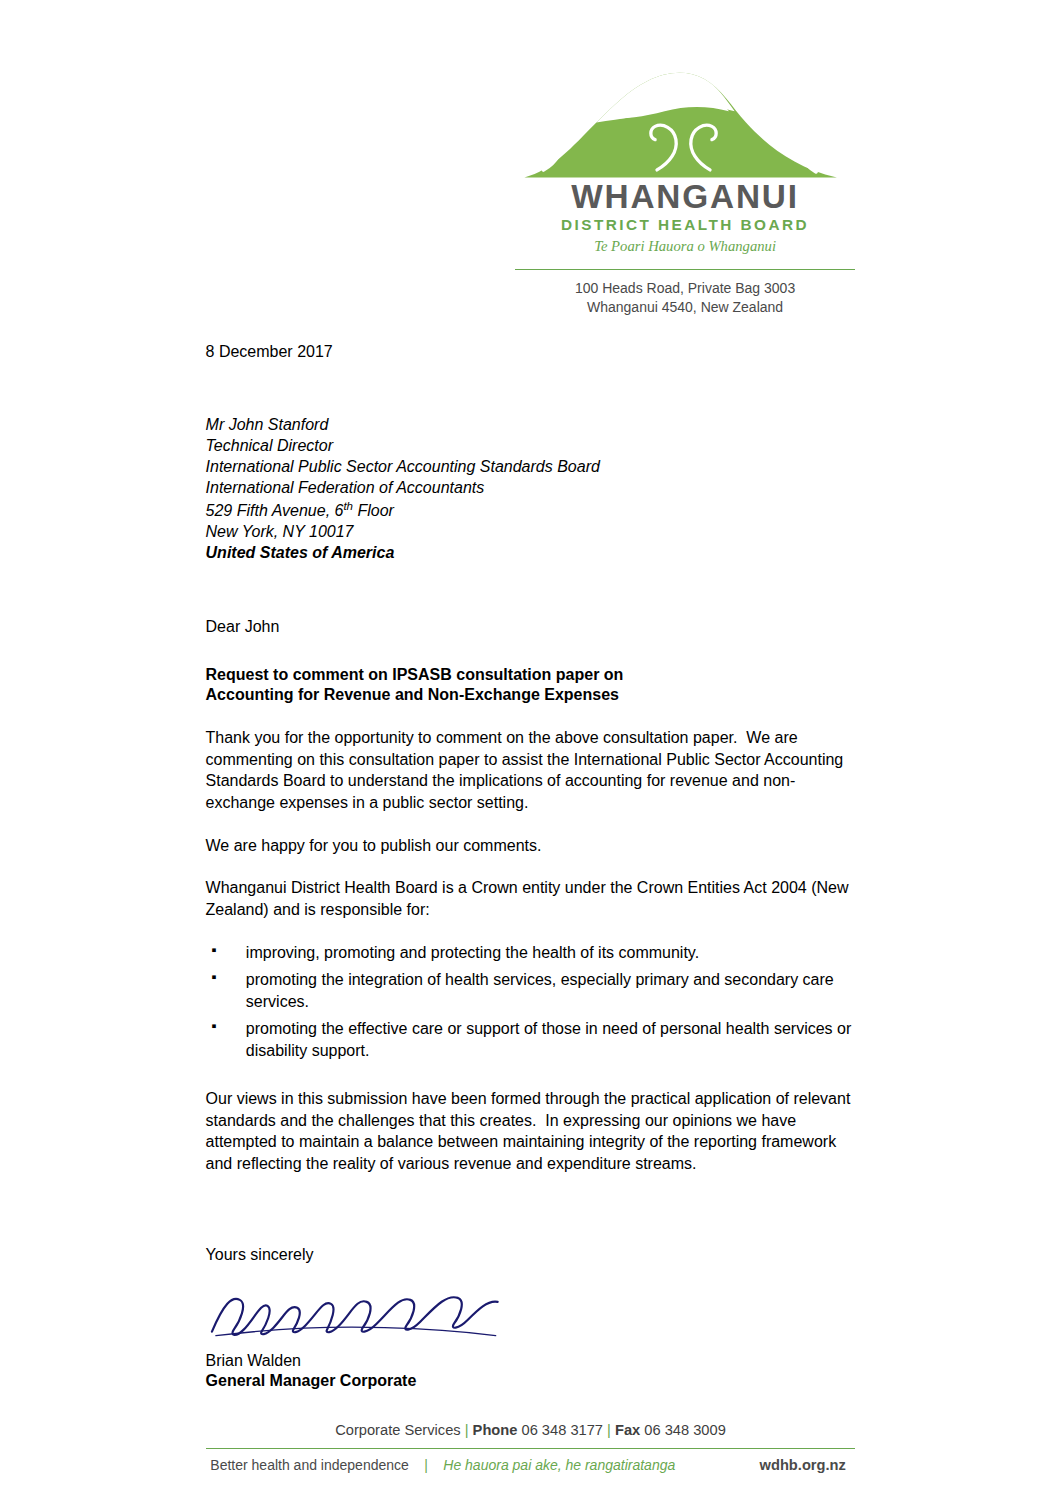WHANGANUI
DISTRICT HEALTH BOARD
Te Poari Hauora o Whanganui
100 Heads Road, Private Bag 3003
Whanganui 4540, New Zealand
8 December 2017
Mr John Stanford
Technical Director
International Public Sector Accounting Standards Board
International Federation of Accountants
529 Fifth Avenue, 6th Floor
New York, NY 10017
United States of America
Dear John
Request to comment on IPSASB consultation paper on
Accounting for Revenue and Non-Exchange Expenses
Thank you for the opportunity to comment on the above consultation paper. We are commenting on this consultation paper to assist the International Public Sector Accounting Standards Board to understand the implications of accounting for revenue and non-exchange expenses in a public sector setting.
We are happy for you to publish our comments.
Whanganui District Health Board is a Crown entity under the Crown Entities Act 2004 (New Zealand) and is responsible for:
improving, promoting and protecting the health of its community.
promoting the integration of health services, especially primary and secondary care services.
promoting the effective care or support of those in need of personal health services or disability support.
Our views in this submission have been formed through the practical application of relevant standards and the challenges that this creates. In expressing our opinions we have attempted to maintain a balance between maintaining integrity of the reporting framework and reflecting the reality of various revenue and expenditure streams.
Yours sincerely
Brian Walden
General Manager Corporate
Corporate Services | Phone 06 348 3177 | Fax 06 348 3009
Better health and independence | He hauora pai ake, he rangatiratanga
wdhb.org.nz